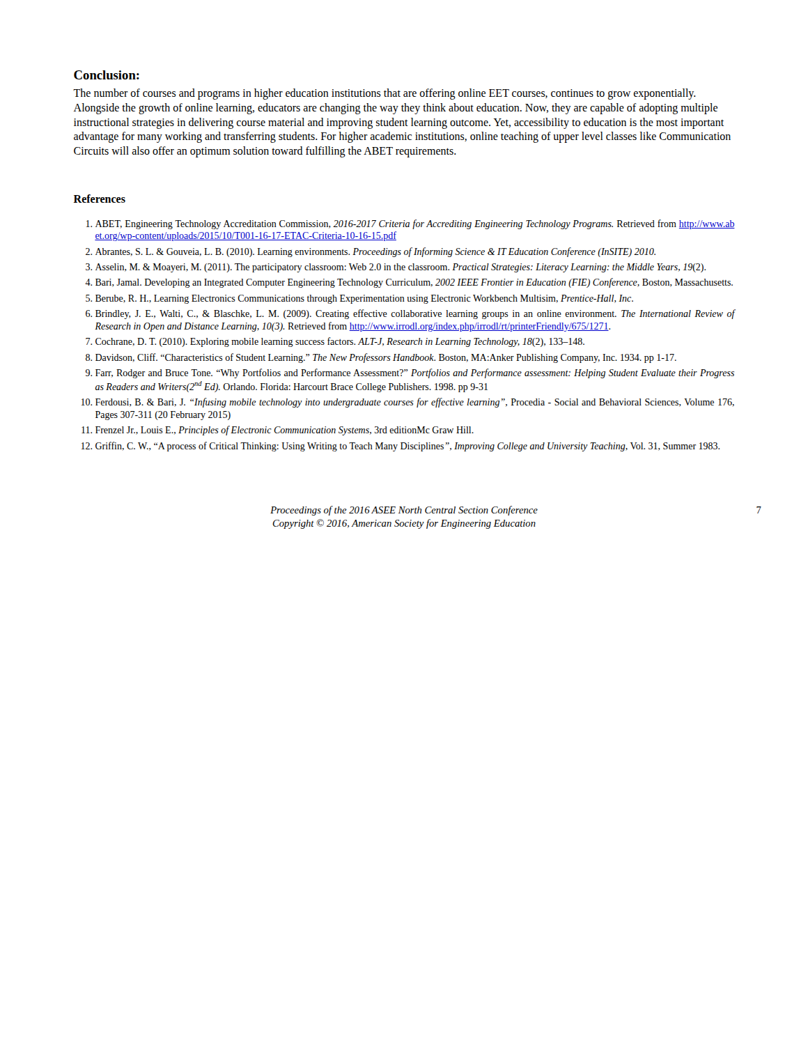Conclusion:
The number of courses and programs in higher education institutions that are offering online EET courses, continues to grow exponentially. Alongside the growth of online learning, educators are changing the way they think about education. Now, they are capable of adopting multiple instructional strategies in delivering course material and improving student learning outcome. Yet, accessibility to education is the most important advantage for many working and transferring students. For higher academic institutions, online teaching of upper level classes like Communication Circuits will also offer an optimum solution toward fulfilling the ABET requirements.
References
ABET, Engineering Technology Accreditation Commission, 2016-2017 Criteria for Accrediting Engineering Technology Programs. Retrieved from http://www.abet.org/wp-content/uploads/2015/10/T001-16-17-ETAC-Criteria-10-16-15.pdf
Abrantes, S. L. & Gouveia, L. B. (2010). Learning environments. Proceedings of Informing Science & IT Education Conference (InSITE) 2010.
Asselin, M. & Moayeri, M. (2011). The participatory classroom: Web 2.0 in the classroom. Practical Strategies: Literacy Learning: the Middle Years, 19(2).
Bari, Jamal. Developing an Integrated Computer Engineering Technology Curriculum, 2002 IEEE Frontier in Education (FIE) Conference, Boston, Massachusetts.
Berube, R. H., Learning Electronics Communications through Experimentation using Electronic Workbench Multisim, Prentice-Hall, Inc.
Brindley, J. E., Walti, C., & Blaschke, L. M. (2009). Creating effective collaborative learning groups in an online environment. The International Review of Research in Open and Distance Learning, 10(3). Retrieved from http://www.irrodl.org/index.php/irrodl/rt/printerFriendly/675/1271.
Cochrane, D. T. (2010). Exploring mobile learning success factors. ALT-J, Research in Learning Technology, 18(2), 133–148.
Davidson, Cliff. “Characteristics of Student Learning.” The New Professors Handbook. Boston, MA:Anker Publishing Company, Inc. 1934. pp 1-17.
Farr, Rodger and Bruce Tone. “Why Portfolios and Performance Assessment?” Portfolios and Performance assessment: Helping Student Evaluate their Progress as Readers and Writers(2nd Ed). Orlando. Florida: Harcourt Brace College Publishers. 1998. pp 9-31
Ferdousi, B. & Bari, J. “Infusing mobile technology into undergraduate courses for effective learning”, Procedia - Social and Behavioral Sciences, Volume 176, Pages 307-311 (20 February 2015)
Frenzel Jr., Louis E., Principles of Electronic Communication Systems, 3rd editionMc Graw Hill.
Griffin, C. W., “A process of Critical Thinking: Using Writing to Teach Many Disciplines”, Improving College and University Teaching, Vol. 31, Summer 1983.
7 Proceedings of the 2016 ASEE North Central Section Conference
Copyright © 2016, American Society for Engineering Education